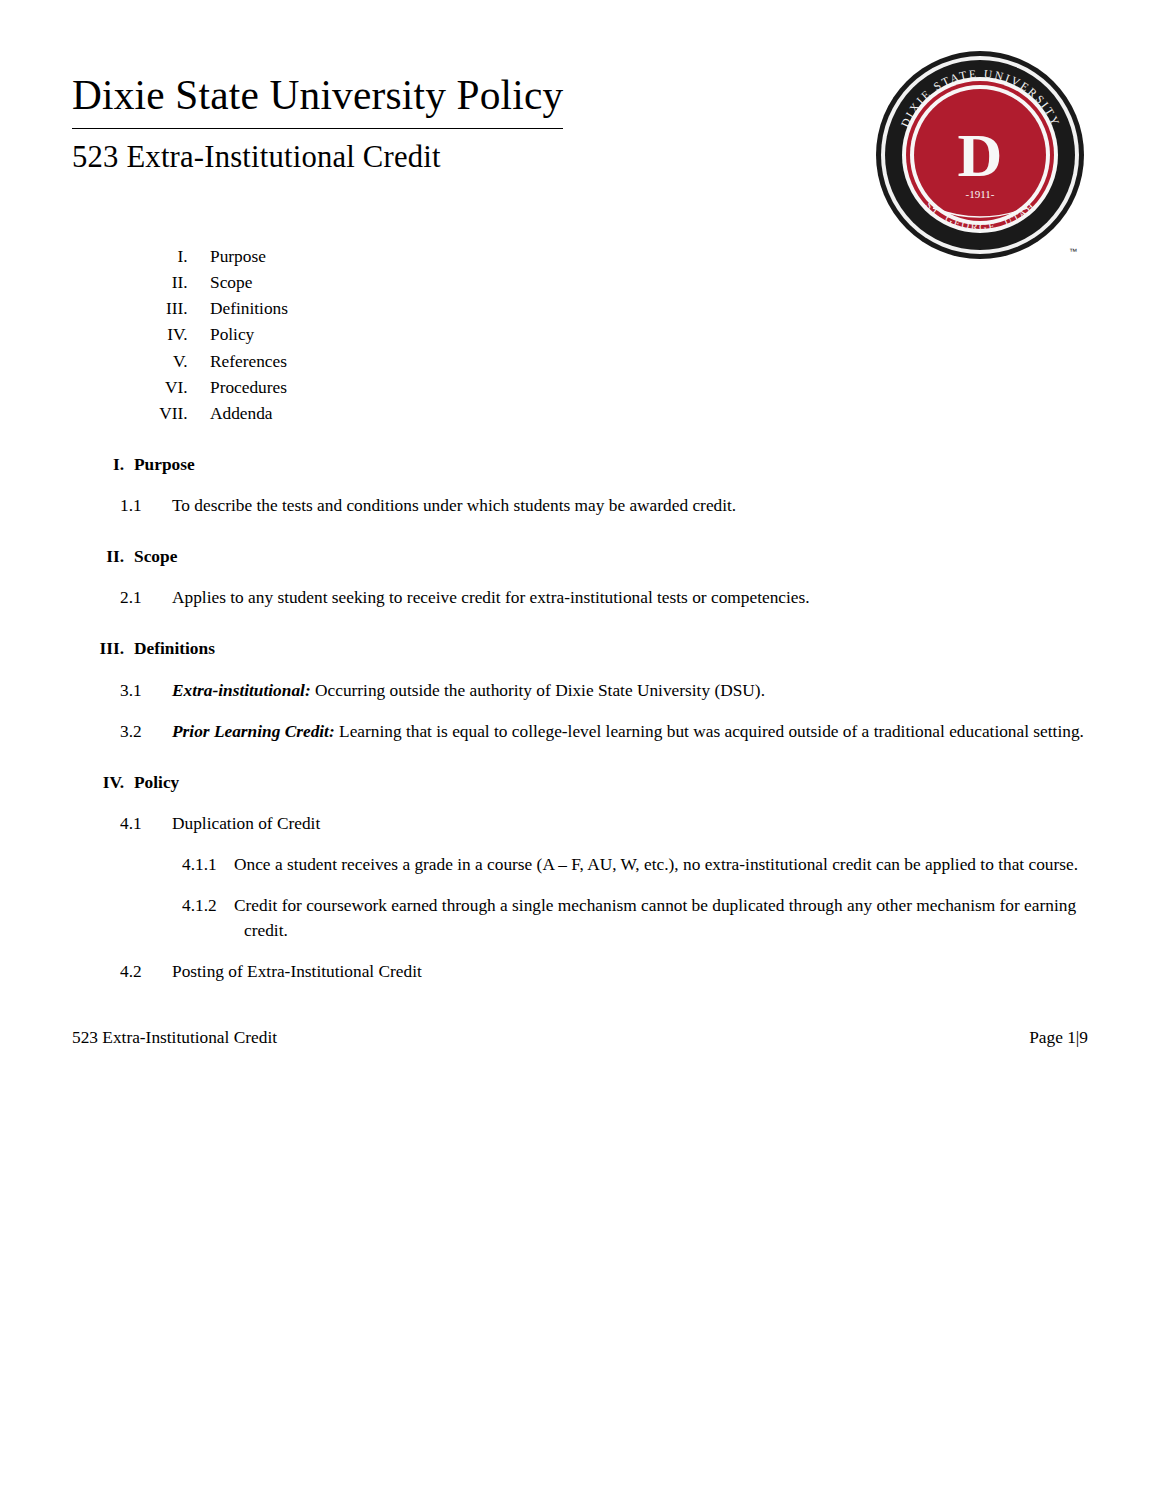DIXIE STATE UNIVERSITY ST. GEORGE, UTAH D -1911- ™
Dixie State University Policy
523 Extra-Institutional Credit
Purpose
Scope
Definitions
Policy
References
Procedures
Addenda
I. Purpose
1.1 To describe the tests and conditions under which students may be awarded credit.
II. Scope
2.1 Applies to any student seeking to receive credit for extra-institutional tests or competencies.
III. Definitions
3.1 Extra-institutional: Occurring outside the authority of Dixie State University (DSU).
3.2 Prior Learning Credit: Learning that is equal to college-level learning but was acquired outside of a traditional educational setting.
IV. Policy
4.1 Duplication of Credit
4.1.1 Once a student receives a grade in a course (A – F, AU, W, etc.), no extra-institutional credit can be applied to that course.
4.1.2 Credit for coursework earned through a single mechanism cannot be duplicated through any other mechanism for earning credit.
4.2 Posting of Extra-Institutional Credit
523 Extra-Institutional Credit
Page 1|9